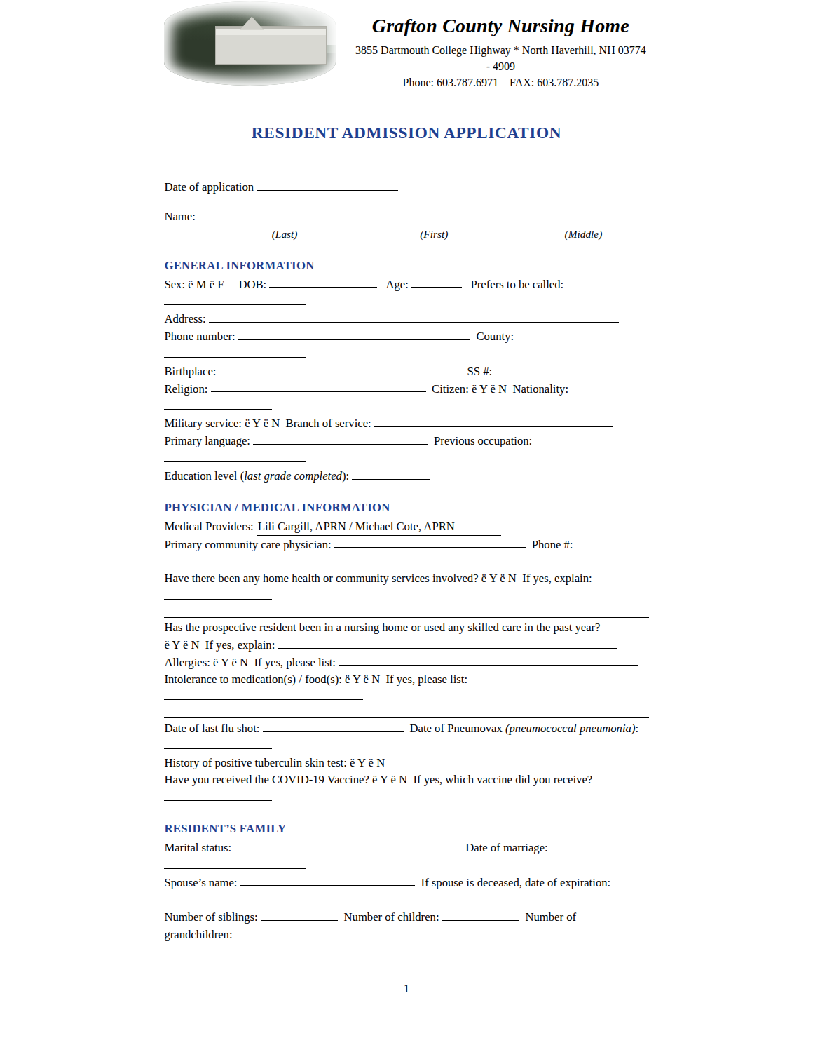Grafton County Nursing Home
3855 Dartmouth College Highway * North Haverhill, NH 03774 - 4909
Phone: 603.787.6971 FAX: 603.787.2035
RESIDENT ADMISSION APPLICATION
Date of application
Name:
(Last) (First) (Middle)
GENERAL INFORMATION
Sex: ë M ë F DOB: Age: Prefers to be called:
Address:
Phone number: County:
Birthplace: SS #:
Religion: Citizen: ë Y ë N Nationality:
Military service: ë Y ë N Branch of service:
Primary language: Previous occupation:
Education level (last grade completed):
PHYSICIAN / MEDICAL INFORMATION
Medical Providers: Lili Cargill, APRN / Michael Cote, APRN
Primary community care physician: Phone #:
Have there been any home health or community services involved? ë Y ë N If yes, explain:
Has the prospective resident been in a nursing home or used any skilled care in the past year?
ë Y ë N If yes, explain:
Allergies: ë Y ë N If yes, please list:
Intolerance to medication(s) / food(s): ë Y ë N If yes, please list:
Date of last flu shot: Date of Pneumovax (pneumococcal pneumonia):
History of positive tuberculin skin test: ë Y ë N
Have you received the COVID-19 Vaccine? ë Y ë N If yes, which vaccine did you receive?
RESIDENT’S FAMILY
Marital status: Date of marriage:
Spouse’s name: If spouse is deceased, date of expiration:
Number of siblings: Number of children: Number of grandchildren:
1